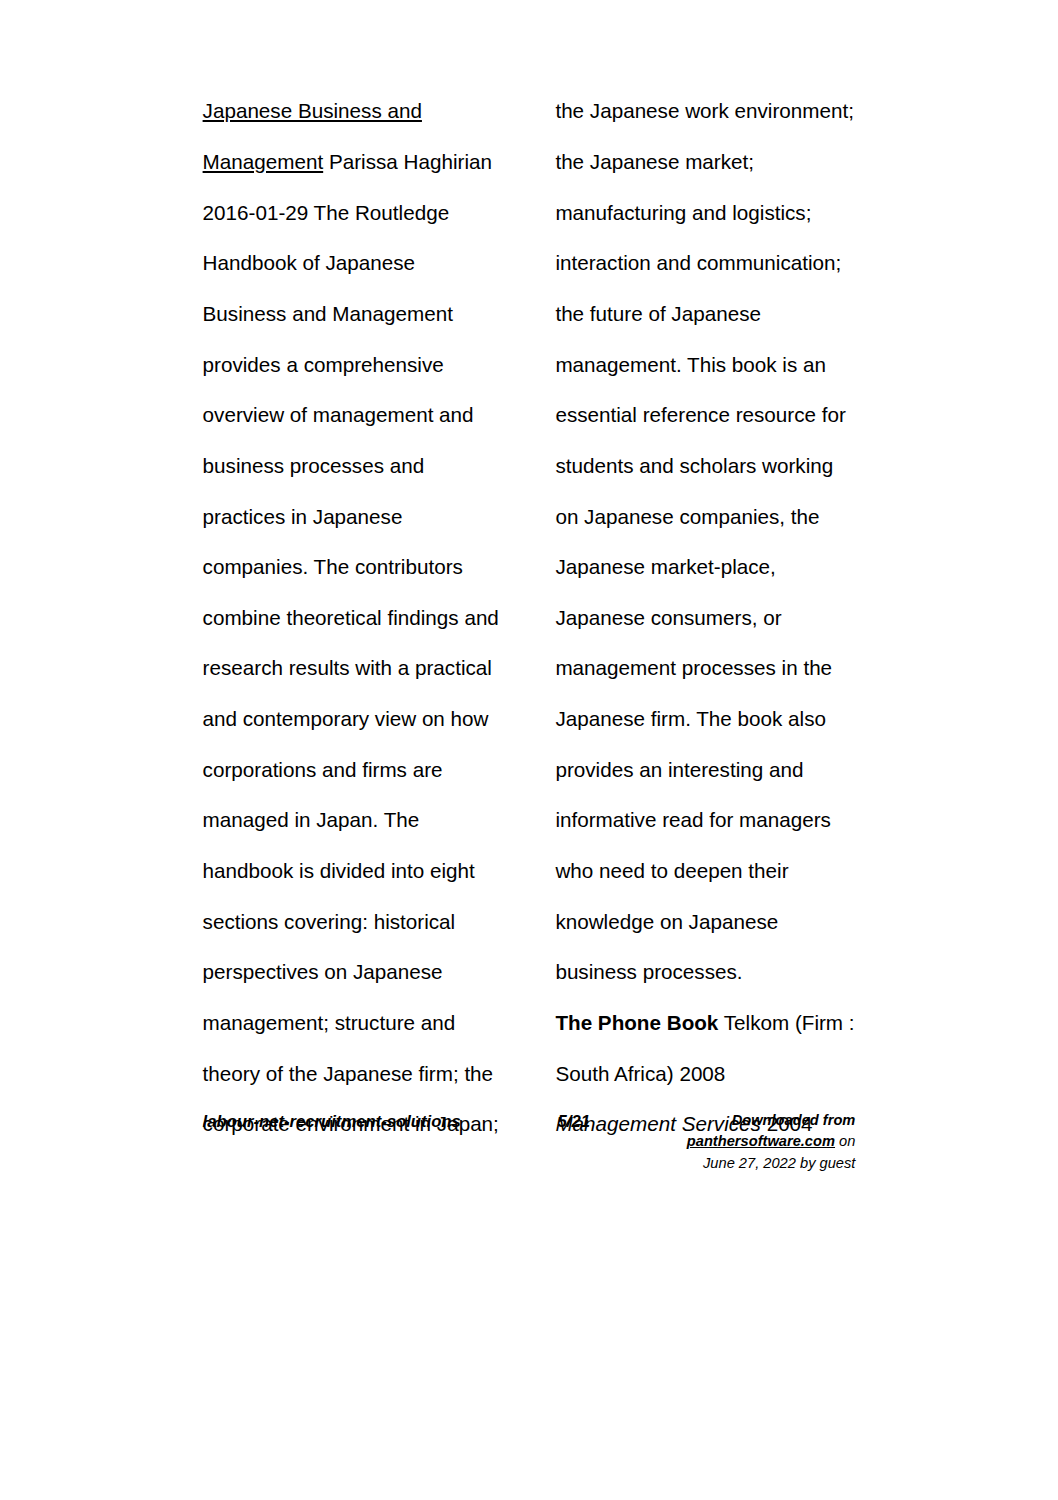Japanese Business and Management Parissa Haghirian 2016-01-29 The Routledge Handbook of Japanese Business and Management provides a comprehensive overview of management and business processes and practices in Japanese companies. The contributors combine theoretical findings and research results with a practical and contemporary view on how corporations and firms are managed in Japan. The handbook is divided into eight sections covering: historical perspectives on Japanese management; structure and theory of the Japanese firm; the corporate environment in Japan; the Japanese work environment; the Japanese market; manufacturing and logistics; interaction and communication; the future of Japanese management. This book is an essential reference resource for students and scholars working on Japanese companies, the Japanese market-place, Japanese consumers, or management processes in the Japanese firm. The book also provides an interesting and informative read for managers who need to deepen their knowledge on Japanese business processes.
The Phone Book Telkom (Firm : South Africa) 2008
Management Services 2004
Downloaded from
panthersoftware.com on
June 27, 2022 by guest
labour-net-recruitment-solutions
5/21